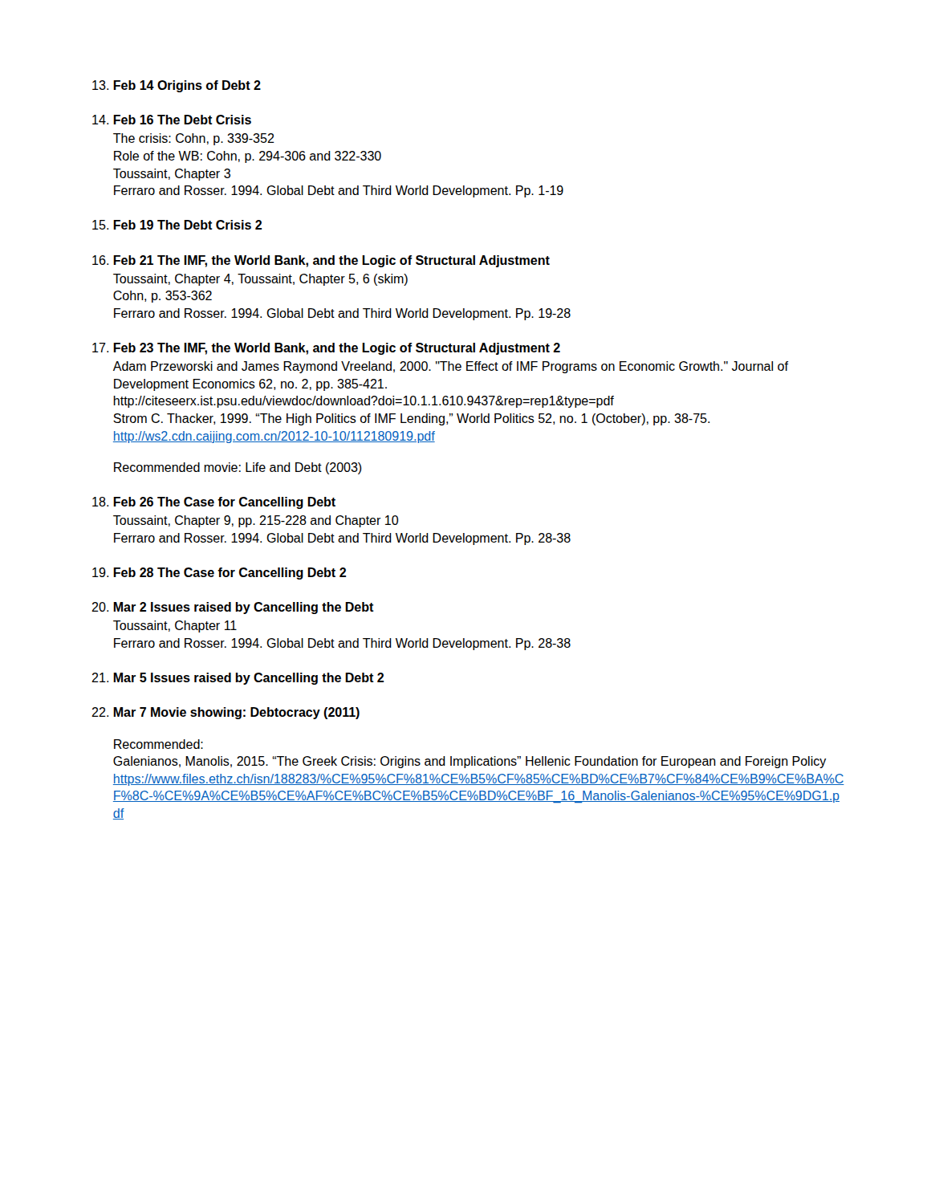Feb 14 Origins of Debt 2
Feb 16 The Debt Crisis
The crisis: Cohn, p. 339-352
Role of the WB: Cohn, p. 294-306 and 322-330
Toussaint, Chapter 3
Ferraro and Rosser. 1994. Global Debt and Third World Development. Pp. 1-19
Feb 19 The Debt Crisis 2
Feb 21 The IMF, the World Bank, and the Logic of Structural Adjustment
Toussaint, Chapter 4, Toussaint, Chapter 5, 6 (skim)
Cohn, p. 353-362
Ferraro and Rosser. 1994. Global Debt and Third World Development. Pp. 19-28
Feb 23 The IMF, the World Bank, and the Logic of Structural Adjustment 2
Adam Przeworski and James Raymond Vreeland, 2000. "The Effect of IMF Programs on Economic Growth." Journal of Development Economics 62, no. 2, pp. 385-421.
http://citeseerx.ist.psu.edu/viewdoc/download?doi=10.1.1.610.9437&rep=rep1&type=pdf
Strom C. Thacker, 1999. “The High Politics of IMF Lending,” World Politics 52, no. 1 (October), pp. 38-75.
http://ws2.cdn.caijing.com.cn/2012-10-10/112180919.pdf
Recommended movie: Life and Debt (2003)
Feb 26 The Case for Cancelling Debt
Toussaint, Chapter 9, pp. 215-228 and Chapter 10
Ferraro and Rosser. 1994. Global Debt and Third World Development. Pp. 28-38
Feb 28 The Case for Cancelling Debt 2
Mar 2 Issues raised by Cancelling the Debt
Toussaint, Chapter 11
Ferraro and Rosser. 1994. Global Debt and Third World Development. Pp. 28-38
Mar 5 Issues raised by Cancelling the Debt 2
Mar 7 Movie showing: Debtocracy (2011)
Recommended:
Galenianos, Manolis, 2015. “The Greek Crisis: Origins and Implications” Hellenic Foundation for European and Foreign Policy
https://www.files.ethz.ch/isn/188283/%CE%95%CF%81%CE%B5%CF%85%CE%BD%CE%B7%CF%84%CE%B9%CE%BA%CF%8C-%CE%9A%CE%B5%CE%AF%CE%BC%CE%B5%CE%BD%CE%BF_16_Manolis-Galenianos-%CE%95%CE%9DG1.pdf